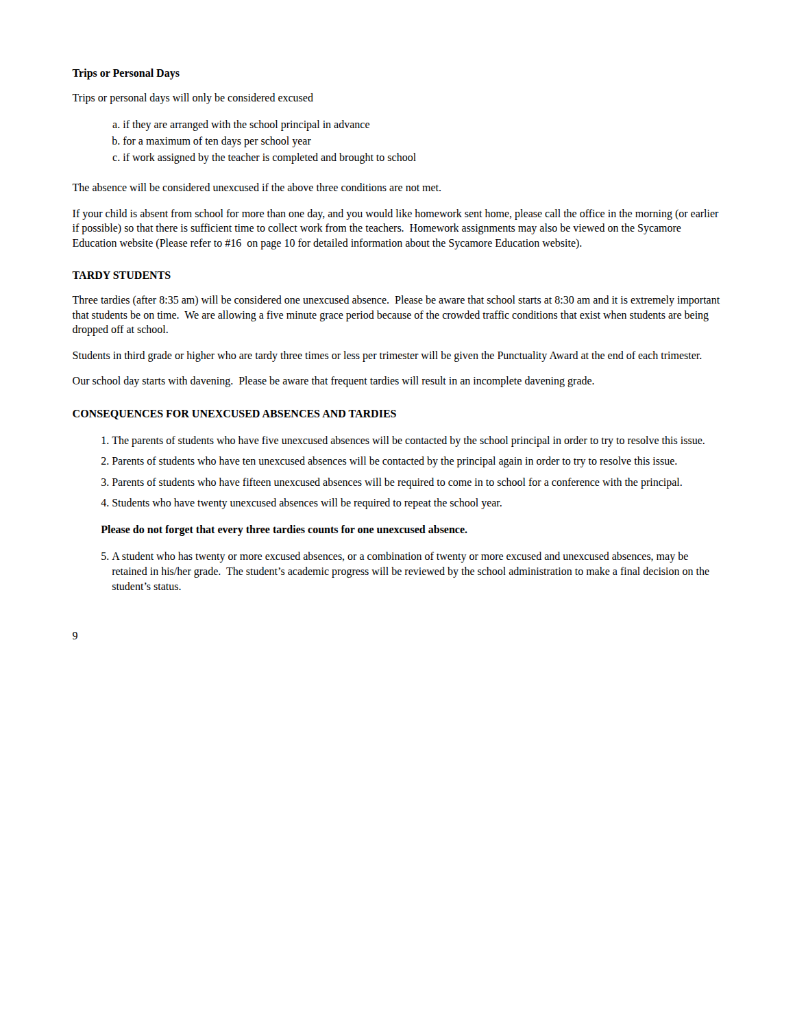Trips or Personal Days
Trips or personal days will only be considered excused
if they are arranged with the school principal in advance
for a maximum of ten days per school year
if work assigned by the teacher is completed and brought to school
The absence will be considered unexcused if the above three conditions are not met.
If your child is absent from school for more than one day, and you would like homework sent home, please call the office in the morning (or earlier if possible) so that there is sufficient time to collect work from the teachers. Homework assignments may also be viewed on the Sycamore Education website (Please refer to #16 on page 10 for detailed information about the Sycamore Education website).
TARDY STUDENTS
Three tardies (after 8:35 am) will be considered one unexcused absence. Please be aware that school starts at 8:30 am and it is extremely important that students be on time. We are allowing a five minute grace period because of the crowded traffic conditions that exist when students are being dropped off at school.
Students in third grade or higher who are tardy three times or less per trimester will be given the Punctuality Award at the end of each trimester.
Our school day starts with davening. Please be aware that frequent tardies will result in an incomplete davening grade.
CONSEQUENCES FOR UNEXCUSED ABSENCES AND TARDIES
The parents of students who have five unexcused absences will be contacted by the school principal in order to try to resolve this issue.
Parents of students who have ten unexcused absences will be contacted by the principal again in order to try to resolve this issue.
Parents of students who have fifteen unexcused absences will be required to come in to school for a conference with the principal.
Students who have twenty unexcused absences will be required to repeat the school year.
Please do not forget that every three tardies counts for one unexcused absence.
A student who has twenty or more excused absences, or a combination of twenty or more excused and unexcused absences, may be retained in his/her grade. The student’s academic progress will be reviewed by the school administration to make a final decision on the student’s status.
9